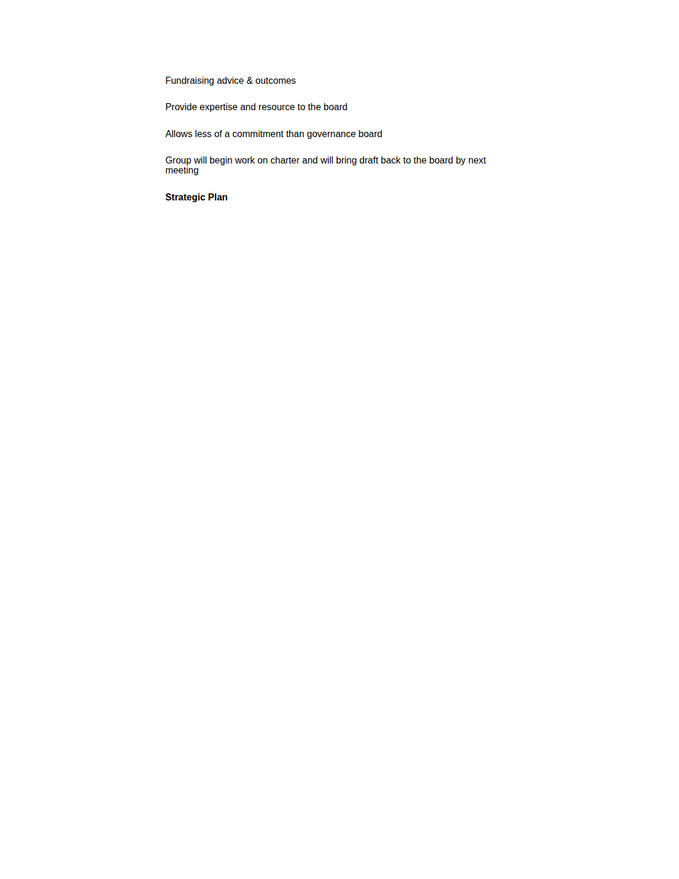Fundraising advice & outcomes
Provide expertise and resource to the board
Allows less of a commitment than governance board
Group will begin work on charter and will bring draft back to the board by next meeting
Strategic Plan